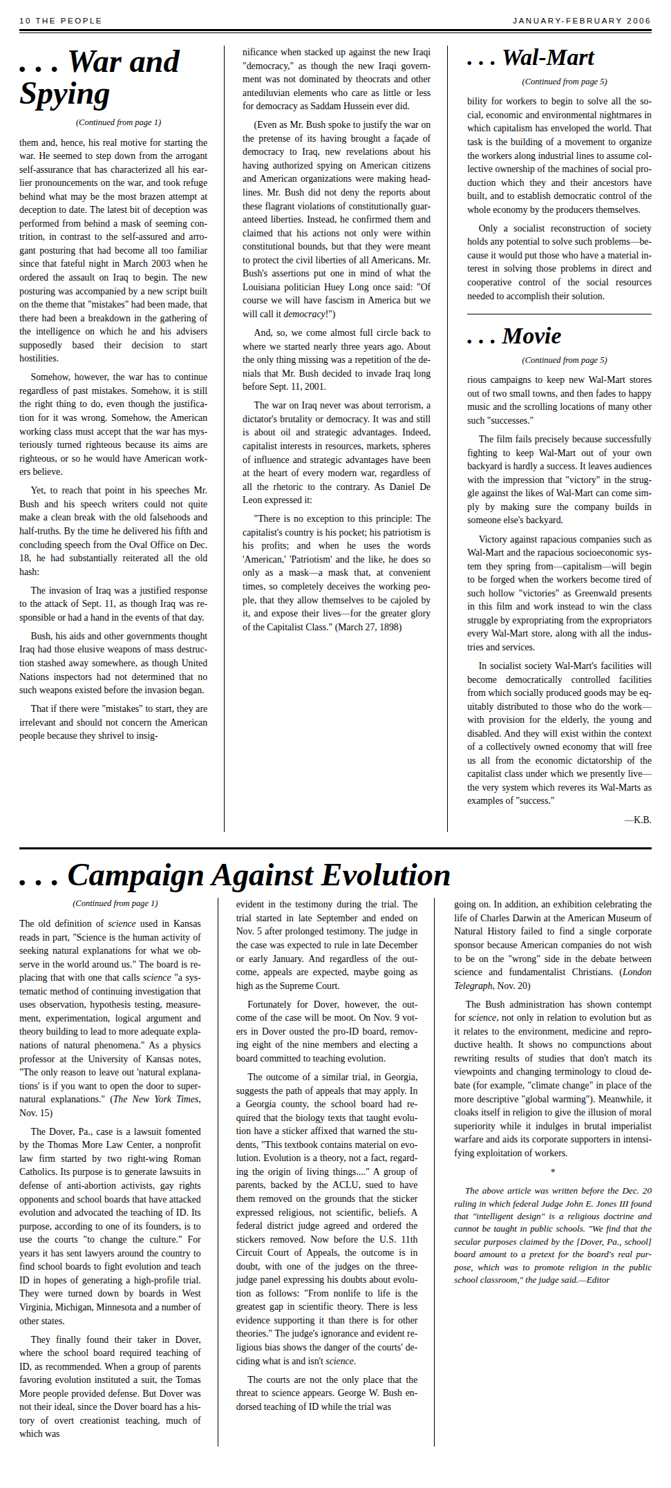10 THE PEOPLE JANUARY-FEBRUARY 2006
. . . War and Spying
(Continued from page 1)
them and, hence, his real motive for starting the war. He seemed to step down from the arrogant self-assurance that has characterized all his earlier pronouncements on the war, and took refuge behind what may be the most brazen attempt at deception to date. The latest bit of deception was performed from behind a mask of seeming contrition, in contrast to the self-assured and arrogant posturing that had become all too familiar since that fateful night in March 2003 when he ordered the assault on Iraq to begin. The new posturing was accompanied by a new script built on the theme that "mistakes" had been made, that there had been a breakdown in the gathering of the intelligence on which he and his advisers supposedly based their decision to start hostilities.
Somehow, however, the war has to continue regardless of past mistakes. Somehow, it is still the right thing to do, even though the justification for it was wrong. Somehow, the American working class must accept that the war has mysteriously turned righteous because its aims are righteous, or so he would have American workers believe.
Yet, to reach that point in his speeches Mr. Bush and his speech writers could not quite make a clean break with the old falsehoods and half-truths. By the time he delivered his fifth and concluding speech from the Oval Office on Dec. 18, he had substantially reiterated all the old hash:
The invasion of Iraq was a justified response to the attack of Sept. 11, as though Iraq was responsible or had a hand in the events of that day.
Bush, his aids and other governments thought Iraq had those elusive weapons of mass destruction stashed away somewhere, as though United Nations inspectors had not determined that no such weapons existed before the invasion began.
That if there were "mistakes" to start, they are irrelevant and should not concern the American people because they shrivel to insig-
nificance when stacked up against the new Iraqi "democracy," as though the new Iraqi government was not dominated by theocrats and other antediluvian elements who care as little or less for democracy as Saddam Hussein ever did.
(Even as Mr. Bush spoke to justify the war on the pretense of its having brought a façade of democracy to Iraq, new revelations about his having authorized spying on American citizens and American organizations were making headlines. Mr. Bush did not deny the reports about these flagrant violations of constitutionally guaranteed liberties. Instead, he confirmed them and claimed that his actions not only were within constitutional bounds, but that they were meant to protect the civil liberties of all Americans. Mr. Bush's assertions put one in mind of what the Louisiana politician Huey Long once said: "Of course we will have fascism in America but we will call it democracy!")
And, so, we come almost full circle back to where we started nearly three years ago. About the only thing missing was a repetition of the denials that Mr. Bush decided to invade Iraq long before Sept. 11, 2001.
The war on Iraq never was about terrorism, a dictator's brutality or democracy. It was and still is about oil and strategic advantages. Indeed, capitalist interests in resources, markets, spheres of influence and strategic advantages have been at the heart of every modern war, regardless of all the rhetoric to the contrary. As Daniel De Leon expressed it:
"There is no exception to this principle: The capitalist's country is his pocket; his patriotism is his profits; and when he uses the words 'American,' 'Patriotism' and the like, he does so only as a mask—a mask that, at convenient times, so completely deceives the working people, that they allow themselves to be cajoled by it, and expose their lives—for the greater glory of the Capitalist Class." (March 27, 1898)
. . . Wal-Mart
(Continued from page 5)
bility for workers to begin to solve all the social, economic and environmental nightmares in which capitalism has enveloped the world. That task is the building of a movement to organize the workers along industrial lines to assume collective ownership of the machines of social production which they and their ancestors have built, and to establish democratic control of the whole economy by the producers themselves.
Only a socialist reconstruction of society holds any potential to solve such problems—because it would put those who have a material interest in solving those problems in direct and cooperative control of the social resources needed to accomplish their solution.
. . . Movie
(Continued from page 5)
rious campaigns to keep new Wal-Mart stores out of two small towns, and then fades to happy music and the scrolling locations of many other such "successes."
The film fails precisely because successfully fighting to keep Wal-Mart out of your own backyard is hardly a success. It leaves audiences with the impression that "victory" in the struggle against the likes of Wal-Mart can come simply by making sure the company builds in someone else's backyard.
Victory against rapacious companies such as Wal-Mart and the rapacious socioeconomic system they spring from—capitalism—will begin to be forged when the workers become tired of such hollow "victories" as Greenwald presents in this film and work instead to win the class struggle by expropriating from the expropriators every Wal-Mart store, along with all the industries and services.
In socialist society Wal-Mart's facilities will become democratically controlled facilities from which socially produced goods may be equitably distributed to those who do the work—with provision for the elderly, the young and disabled. And they will exist within the context of a collectively owned economy that will free us all from the economic dictatorship of the capitalist class under which we presently live—the very system which reveres its Wal-Marts as examples of "success."
—K.B.
. . . Campaign Against Evolution
(Continued from page 1)
The old definition of science used in Kansas reads in part, "Science is the human activity of seeking natural explanations for what we observe in the world around us." The board is replacing that with one that calls science "a systematic method of continuing investigation that uses observation, hypothesis testing, measurement, experimentation, logical argument and theory building to lead to more adequate explanations of natural phenomena." As a physics professor at the University of Kansas notes, "The only reason to leave out 'natural explanations' is if you want to open the door to supernatural explanations." (The New York Times, Nov. 15)
The Dover, Pa., case is a lawsuit fomented by the Thomas More Law Center, a nonprofit law firm started by two right-wing Roman Catholics. Its purpose is to generate lawsuits in defense of anti-abortion activists, gay rights opponents and school boards that have attacked evolution and advocated the teaching of ID. Its purpose, according to one of its founders, is to use the courts "to change the culture." For years it has sent lawyers around the country to find school boards to fight evolution and teach ID in hopes of generating a high-profile trial. They were turned down by boards in West Virginia, Michigan, Minnesota and a number of other states.
They finally found their taker in Dover, where the school board required teaching of ID, as recommended. When a group of parents favoring evolution instituted a suit, the Tomas More people provided defense. But Dover was not their ideal, since the Dover board has a history of overt creationist teaching, much of which was
evident in the testimony during the trial. The trial started in late September and ended on Nov. 5 after prolonged testimony. The judge in the case was expected to rule in late December or early January. And regardless of the outcome, appeals are expected, maybe going as high as the Supreme Court.
Fortunately for Dover, however, the outcome of the case will be moot. On Nov. 9 voters in Dover ousted the pro-ID board, removing eight of the nine members and electing a board committed to teaching evolution.
The outcome of a similar trial, in Georgia, suggests the path of appeals that may apply. In a Georgia county, the school board had required that the biology texts that taught evolution have a sticker affixed that warned the students, "This textbook contains material on evolution. Evolution is a theory, not a fact, regarding the origin of living things...." A group of parents, backed by the ACLU, sued to have them removed on the grounds that the sticker expressed religious, not scientific, beliefs. A federal district judge agreed and ordered the stickers removed. Now before the U.S. 11th Circuit Court of Appeals, the outcome is in doubt, with one of the judges on the three-judge panel expressing his doubts about evolution as follows: "From nonlife to life is the greatest gap in scientific theory. There is less evidence supporting it than there is for other theories." The judge's ignorance and evident religious bias shows the danger of the courts' deciding what is and isn't science.
The courts are not the only place that the threat to science appears. George W. Bush endorsed teaching of ID while the trial was
going on. In addition, an exhibition celebrating the life of Charles Darwin at the American Museum of Natural History failed to find a single corporate sponsor because American companies do not wish to be on the "wrong" side in the debate between science and fundamentalist Christians. (London Telegraph, Nov. 20)
The Bush administration has shown contempt for science, not only in relation to evolution but as it relates to the environment, medicine and reproductive health. It shows no compunctions about rewriting results of studies that don't match its viewpoints and changing terminology to cloud debate (for example, "climate change" in place of the more descriptive "global warming"). Meanwhile, it cloaks itself in religion to give the illusion of moral superiority while it indulges in brutal imperialist warfare and aids its corporate supporters in intensifying exploitation of workers.
*
The above article was written before the Dec. 20 ruling in which federal Judge John E. Jones III found that "intelligent design" is a religious doctrine and cannot be taught in public schools. "We find that the secular purposes claimed by the [Dover, Pa., school] board amount to a pretext for the board's real purpose, which was to promote religion in the public school classroom," the judge said.—Editor